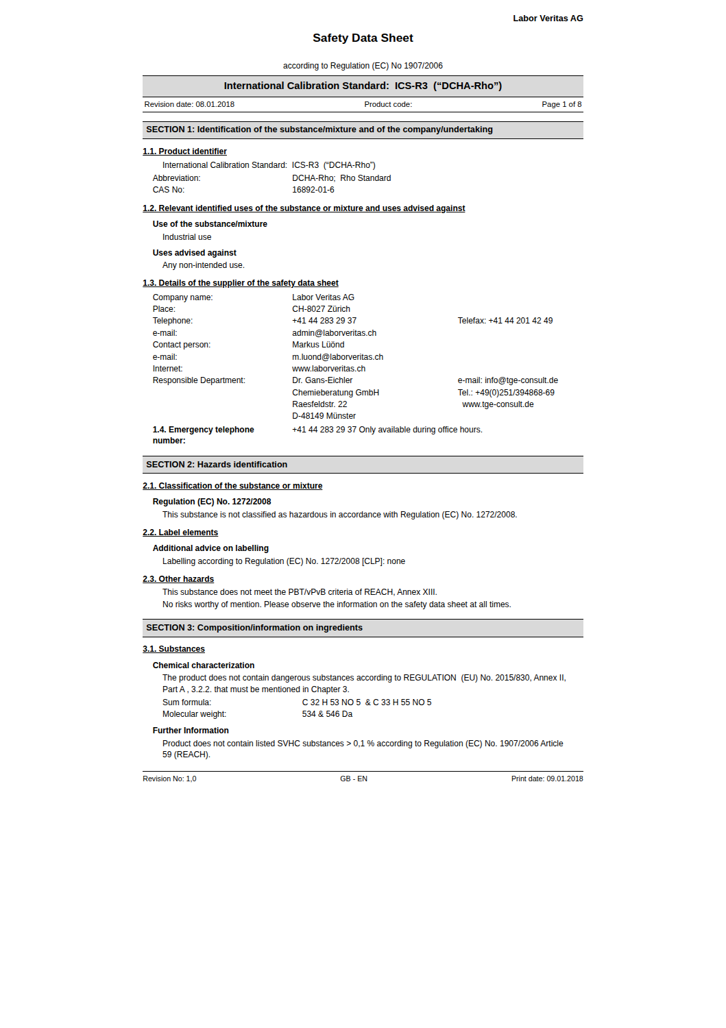Labor Veritas AG
Safety Data Sheet
according to Regulation (EC) No 1907/2006
International Calibration Standard: ICS-R3 (“DCHA-Rho”)
Revision date: 08.01.2018 Product code: Page 1 of 8
SECTION 1: Identification of the substance/mixture and of the company/undertaking
1.1. Product identifier
International Calibration Standard: ICS-R3 (“DCHA-Rho”)
| Abbreviation: | DCHA-Rho; Rho Standard |
| CAS No: | 16892-01-6 |
1.2. Relevant identified uses of the substance or mixture and uses advised against
Use of the substance/mixture
Industrial use
Uses advised against
Any non-intended use.
1.3. Details of the supplier of the safety data sheet
| Company name: | Labor Veritas AG | |
| Place: | CH-8027 Zürich | |
| Telephone: | +41 44 283 29 37 | Telefax: +41 44 201 42 49 |
| e-mail: | admin@laborveritas.ch | |
| Contact person: | Markus Lüönd | |
| e-mail: | m.luond@laborveritas.ch | |
| Internet: | www.laborveritas.ch | |
| Responsible Department: | Dr. Gans-Eichler | e-mail: info@tge-consult.de |
| | Chemieberatung GmbH | Tel.: +49(0)251/394868-69 |
| | Raesfeldstr. 22 | www.tge-consult.de |
| | D-48149 Münster | |
| 1.4. Emergency telephone number: | +41 44 283 29 37 Only available during office hours. |
SECTION 2: Hazards identification
2.1. Classification of the substance or mixture
Regulation (EC) No. 1272/2008
This substance is not classified as hazardous in accordance with Regulation (EC) No. 1272/2008.
2.2. Label elements
Additional advice on labelling
Labelling according to Regulation (EC) No. 1272/2008 [CLP]: none
2.3. Other hazards
This substance does not meet the PBT/vPvB criteria of REACH, Annex XIII.
No risks worthy of mention. Please observe the information on the safety data sheet at all times.
SECTION 3: Composition/information on ingredients
3.1. Substances
Chemical characterization
The product does not contain dangerous substances according to REGULATION (EU) No. 2015/830, Annex II,
Part A , 3.2.2. that must be mentioned in Chapter 3.
| Sum formula: | C 32 H 53 NO 5 & C 33 H 55 NO 5 |
| Molecular weight: | 534 & 546 Da |
Further Information
Product does not contain listed SVHC substances > 0,1 % according to Regulation (EC) No. 1907/2006 Article
59 (REACH).
Revision No: 1,0 GB - EN Print date: 09.01.2018